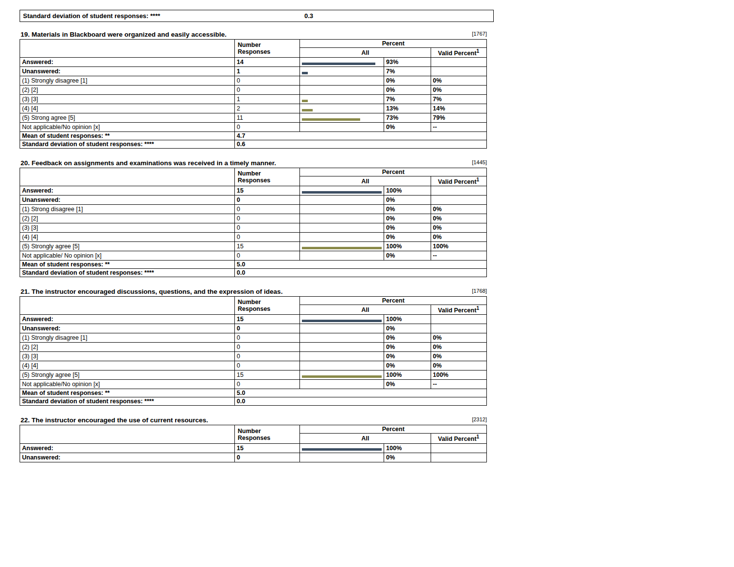Standard deviation of student responses: ****
0.3
19. Materials in Blackboard were organized and easily accessible.
[1767]
| | Number Responses | Percent |
| --- | --- | --- |
| All | Valid Percent 1 |
| Answered: | 14 | | 93% | |
| Unanswered: | 1 | | 7% | |
| (1) Strongly disagree [1] | 0 | | 0% | 0% |
| (2) [2] | 0 | | 0% | 0% |
| (3) [3] | 1 | | 7% | 7% |
| (4) [4] | 2 | | 13% | 14% |
| (5) Strong agree [5] | 11 | | 73% | 79% |
| Not applicable/No opinion [x] | 0 | | 0% | -- |
| Mean of student responses: ** | 4.7 |
| Standard deviation of student responses: **** | 0.6 |
20. Feedback on assignments and examinations was received in a timely manner.
[1445]
| | Number Responses | Percent |
| --- | --- | --- |
| All | Valid Percent 1 |
| Answered: | 15 | | 100% | |
| Unanswered: | 0 | | 0% | |
| (1) Strong disagree [1] | 0 | | 0% | 0% |
| (2) [2] | 0 | | 0% | 0% |
| (3) [3] | 0 | | 0% | 0% |
| (4) [4] | 0 | | 0% | 0% |
| (5) Strongly agree [5] | 15 | | 100% | 100% |
| Not applicable/ No opinion [x] | 0 | | 0% | -- |
| Mean of student responses: ** | 5.0 |
| Standard deviation of student responses: **** | 0.0 |
21. The instructor encouraged discussions, questions, and the expression of ideas.
[1768]
| | Number Responses | Percent |
| --- | --- | --- |
| All | Valid Percent 1 |
| Answered: | 15 | | 100% | |
| Unanswered: | 0 | | 0% | |
| (1) Strongly disagree [1] | 0 | | 0% | 0% |
| (2) [2] | 0 | | 0% | 0% |
| (3) [3] | 0 | | 0% | 0% |
| (4) [4] | 0 | | 0% | 0% |
| (5) Strongly agree [5] | 15 | | 100% | 100% |
| Not applicable/No opinion [x] | 0 | | 0% | -- |
| Mean of student responses: ** | 5.0 |
| Standard deviation of student responses: **** | 0.0 |
22. The instructor encouraged the use of current resources.
[2312]
| | Number Responses | Percent |
| --- | --- | --- |
| All | Valid Percent 1 |
| Answered: | 15 | | 100% | |
| Unanswered: | 0 | | 0% | |